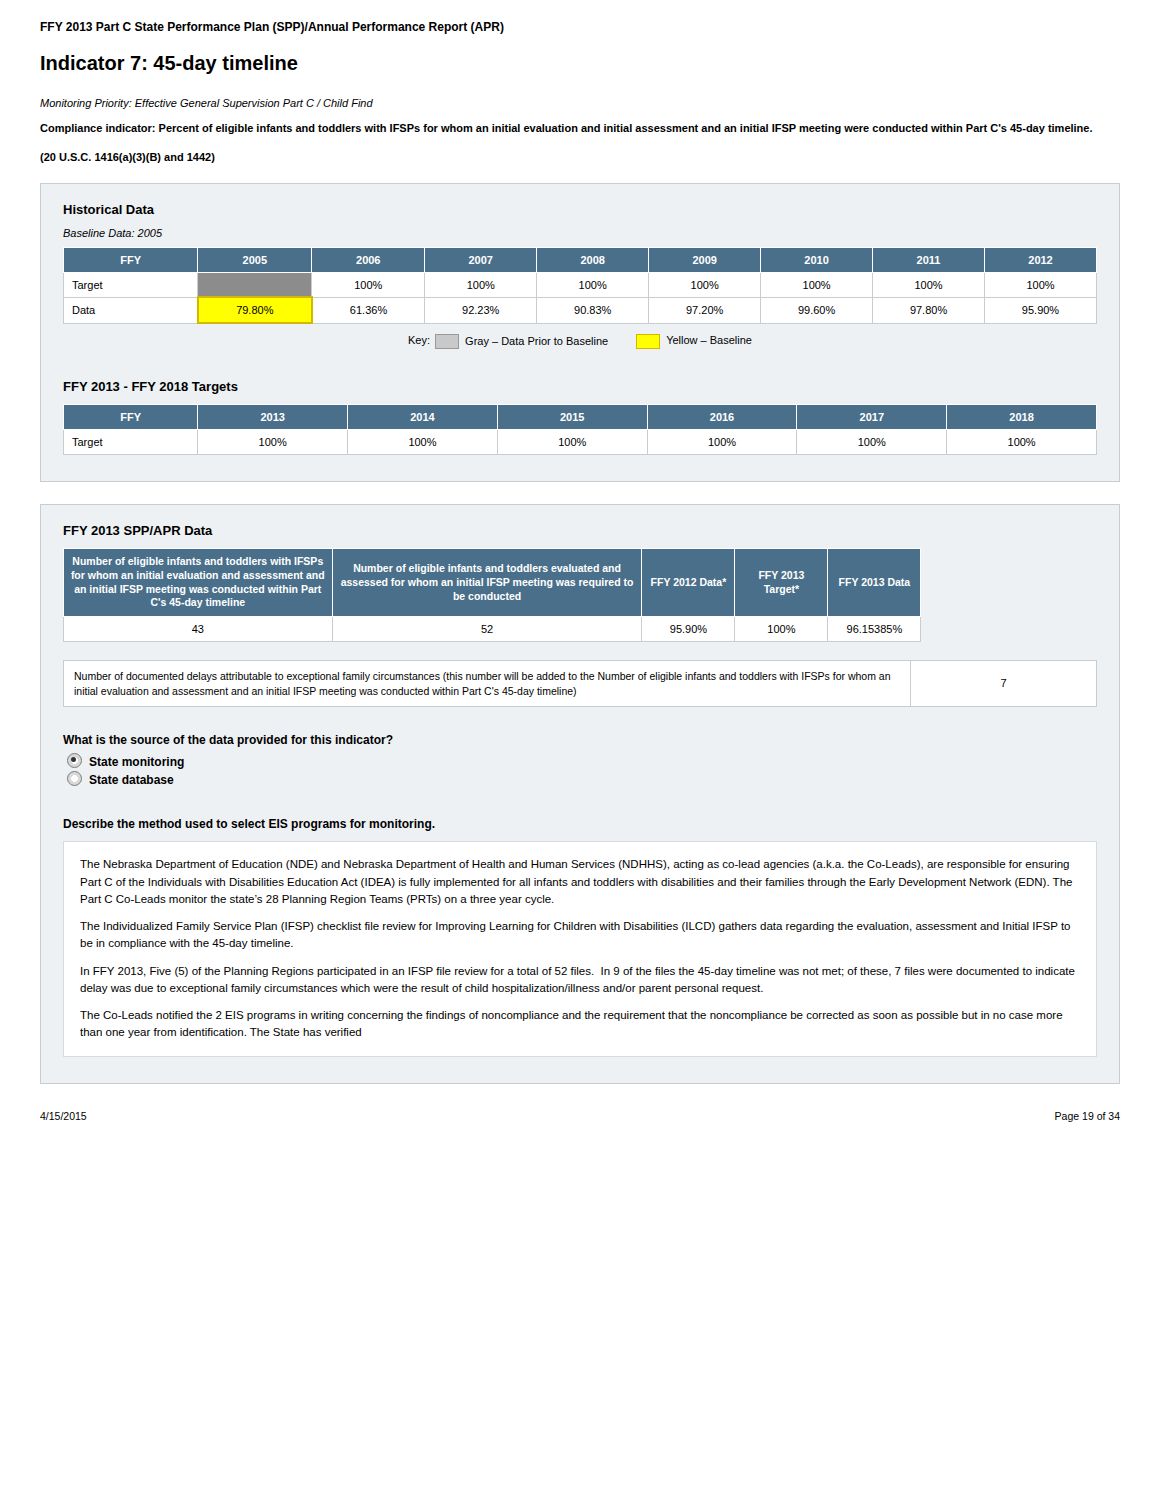FFY 2013 Part C State Performance Plan (SPP)/Annual Performance Report (APR)
Indicator 7: 45-day timeline
Monitoring Priority: Effective General Supervision Part C / Child Find
Compliance indicator: Percent of eligible infants and toddlers with IFSPs for whom an initial evaluation and initial assessment and an initial IFSP meeting were conducted within Part C's 45-day timeline.
(20 U.S.C. 1416(a)(3)(B) and 1442)
Historical Data
Baseline Data: 2005
| FFY | 2005 | 2006 | 2007 | 2008 | 2009 | 2010 | 2011 | 2012 |
| --- | --- | --- | --- | --- | --- | --- | --- | --- |
| Target | | 100% | 100% | 100% | 100% | 100% | 100% | 100% |
| Data | 79.80% | 61.36% | 92.23% | 90.83% | 97.20% | 99.60% | 97.80% | 95.90% |
Key: Gray – Data Prior to Baseline Yellow – Baseline
FFY 2013 - FFY 2018 Targets
| FFY | 2013 | 2014 | 2015 | 2016 | 2017 | 2018 |
| --- | --- | --- | --- | --- | --- | --- |
| Target | 100% | 100% | 100% | 100% | 100% | 100% |
FFY 2013 SPP/APR Data
| Number of eligible infants and toddlers with IFSPs for whom an initial evaluation and assessment and an initial IFSP meeting was conducted within Part C's 45-day timeline | Number of eligible infants and toddlers evaluated and assessed for whom an initial IFSP meeting was required to be conducted | FFY 2012 Data* | FFY 2013 Target* | FFY 2013 Data | |
| --- | --- | --- | --- | --- | --- |
| 43 | 52 | 95.90% | 100% | 96.15385% | |
| Number of documented delays attributable to exceptional family circumstances (this number will be added to the Number of eligible infants and toddlers with IFSPs for whom an initial evaluation and assessment and an initial IFSP meeting was conducted within Part C's 45-day timeline) | 7 |
What is the source of the data provided for this indicator?
State monitoring
State database
Describe the method used to select EIS programs for monitoring.
The Nebraska Department of Education (NDE) and Nebraska Department of Health and Human Services (NDHHS), acting as co-lead agencies (a.k.a. the Co-Leads), are responsible for ensuring Part C of the Individuals with Disabilities Education Act (IDEA) is fully implemented for all infants and toddlers with disabilities and their families through the Early Development Network (EDN). The Part C Co-Leads monitor the state’s 28 Planning Region Teams (PRTs) on a three year cycle.
The Individualized Family Service Plan (IFSP) checklist file review for Improving Learning for Children with Disabilities (ILCD) gathers data regarding the evaluation, assessment and Initial IFSP to be in compliance with the 45-day timeline.
In FFY 2013, Five (5) of the Planning Regions participated in an IFSP file review for a total of 52 files. In 9 of the files the 45-day timeline was not met; of these, 7 files were documented to indicate delay was due to exceptional family circumstances which were the result of child hospitalization/illness and/or parent personal request.
The Co-Leads notified the 2 EIS programs in writing concerning the findings of noncompliance and the requirement that the noncompliance be corrected as soon as possible but in no case more than one year from identification. The State has verified
4/15/2015
Page 19 of 34